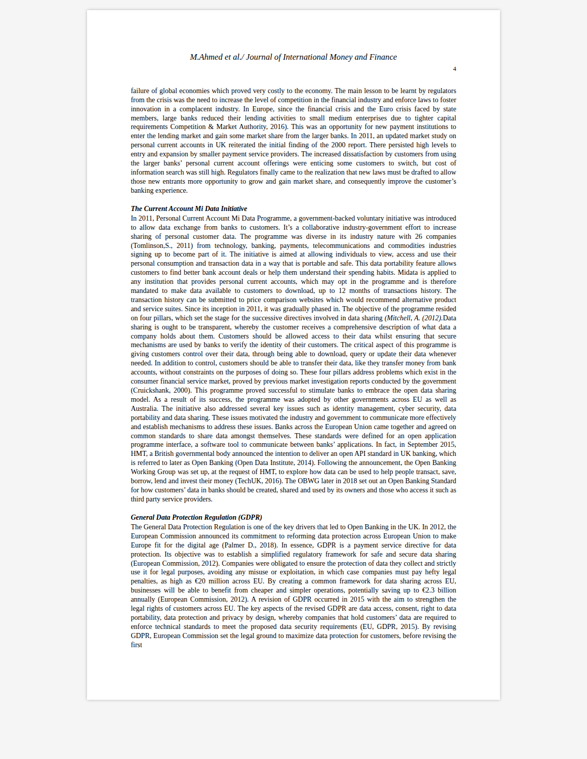M.Ahmed et al./ Journal of International Money and Finance
4
failure of global economies which proved very costly to the economy. The main lesson to be learnt by regulators from the crisis was the need to increase the level of competition in the financial industry and enforce laws to foster innovation in a complacent industry. In Europe, since the financial crisis and the Euro crisis faced by state members, large banks reduced their lending activities to small medium enterprises due to tighter capital requirements Competition & Market Authority, 2016). This was an opportunity for new payment institutions to enter the lending market and gain some market share from the larger banks. In 2011, an updated market study on personal current accounts in UK reiterated the initial finding of the 2000 report. There persisted high levels to entry and expansion by smaller payment service providers. The increased dissatisfaction by customers from using the larger banks’ personal current account offerings were enticing some customers to switch, but cost of information search was still high. Regulators finally came to the realization that new laws must be drafted to allow those new entrants more opportunity to grow and gain market share, and consequently improve the customer’s banking experience.
The Current Account Mi Data Initiative
In 2011, Personal Current Account Mi Data Programme, a government-backed voluntary initiative was introduced to allow data exchange from banks to customers. It’s a collaborative industry-government effort to increase sharing of personal customer data. The programme was diverse in its industry nature with 26 companies (Tomlinson,S., 2011) from technology, banking, payments, telecommunications and commodities industries signing up to become part of it. The initiative is aimed at allowing individuals to view, access and use their personal consumption and transaction data in a way that is portable and safe. This data portability feature allows customers to find better bank account deals or help them understand their spending habits. Midata is applied to any institution that provides personal current accounts, which may opt in the programme and is therefore mandated to make data available to customers to download, up to 12 months of transactions history. The transaction history can be submitted to price comparison websites which would recommend alternative product and service suites. Since its inception in 2011, it was gradually phased in. The objective of the programme resided on four pillars, which set the stage for the successive directives involved in data sharing (Mitchell, A. (2012). Data sharing is ought to be transparent, whereby the customer receives a comprehensive description of what data a company holds about them. Customers should be allowed access to their data whilst ensuring that secure mechanisms are used by banks to verify the identity of their customers. The critical aspect of this programme is giving customers control over their data, through being able to download, query or update their data whenever needed. In addition to control, customers should be able to transfer their data, like they transfer money from bank accounts, without constraints on the purposes of doing so. These four pillars address problems which exist in the consumer financial service market, proved by previous market investigation reports conducted by the government (Cruickshank, 2000). This programme proved successful to stimulate banks to embrace the open data sharing model. As a result of its success, the programme was adopted by other governments across EU as well as Australia. The initiative also addressed several key issues such as identity management, cyber security, data portability and data sharing. These issues motivated the industry and government to communicate more effectively and establish mechanisms to address these issues. Banks across the European Union came together and agreed on common standards to share data amongst themselves. These standards were defined for an open application programme interface, a software tool to communicate between banks’ applications. In fact, in September 2015, HMT, a British governmental body announced the intention to deliver an open API standard in UK banking, which is referred to later as Open Banking (Open Data Institute, 2014). Following the announcement, the Open Banking Working Group was set up, at the request of HMT, to explore how data can be used to help people transact, save, borrow, lend and invest their money (TechUK, 2016). The OBWG later in 2018 set out an Open Banking Standard for how customers’ data in banks should be created, shared and used by its owners and those who access it such as third party service providers.
General Data Protection Regulation (GDPR)
The General Data Protection Regulation is one of the key drivers that led to Open Banking in the UK. In 2012, the European Commission announced its commitment to reforming data protection across European Union to make Europe fit for the digital age (Palmer D., 2018). In essence, GDPR is a payment service directive for data protection. Its objective was to establish a simplified regulatory framework for safe and secure data sharing (European Commission, 2012). Companies were obligated to ensure the protection of data they collect and strictly use it for legal purposes, avoiding any misuse or exploitation, in which case companies must pay hefty legal penalties, as high as €20 million across EU. By creating a common framework for data sharing across EU, businesses will be able to benefit from cheaper and simpler operations, potentially saving up to €2.3 billion annually (European Commission, 2012). A revision of GDPR occurred in 2015 with the aim to strengthen the legal rights of customers across EU. The key aspects of the revised GDPR are data access, consent, right to data portability, data protection and privacy by design, whereby companies that hold customers’ data are required to enforce technical standards to meet the proposed data security requirements (EU, GDPR, 2015). By revising GDPR, European Commission set the legal ground to maximize data protection for customers, before revising the first